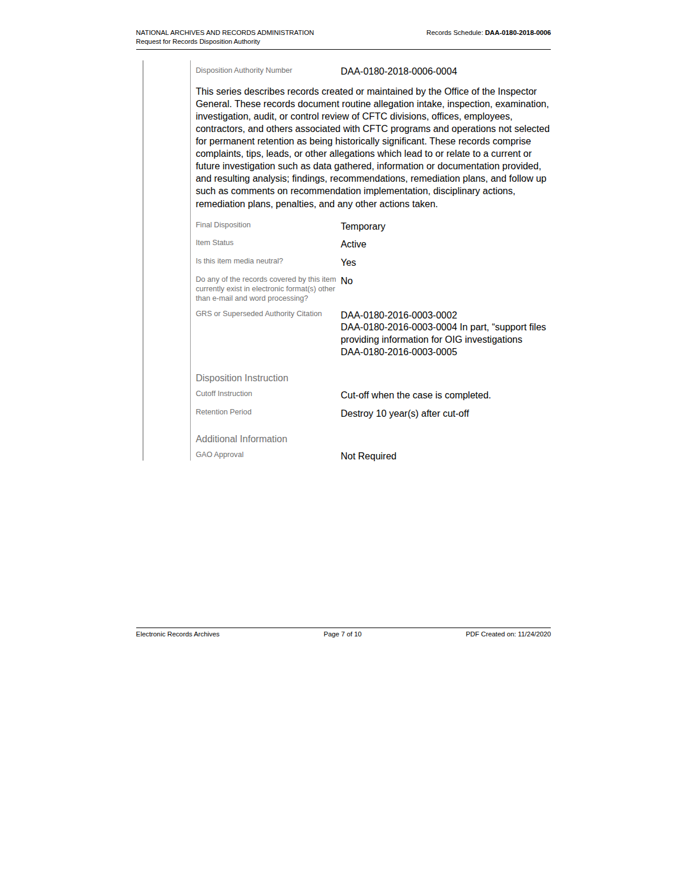NATIONAL ARCHIVES AND RECORDS ADMINISTRATION
Request for Records Disposition Authority
Records Schedule: DAA-0180-2018-0006
Disposition Authority Number DAA-0180-2018-0006-0004
This series describes records created or maintained by the Office of the Inspector General. These records document routine allegation intake, inspection, examination, investigation, audit, or control review of CFTC divisions, offices, employees, contractors, and others associated with CFTC programs and operations not selected for permanent retention as being historically significant. These records comprise complaints, tips, leads, or other allegations which lead to or relate to a current or future investigation such as data gathered, information or documentation provided, and resulting analysis; findings, recommendations, remediation plans, and follow up such as comments on recommendation implementation, disciplinary actions, remediation plans, penalties, and any other actions taken.
| Final Disposition | Temporary |
| Item Status | Active |
| Is this item media neutral? | Yes |
| Do any of the records covered by this item currently exist in electronic format(s) other than e-mail and word processing? | No |
| GRS or Superseded Authority Citation | DAA-0180-2016-0003-0002 DAA-0180-2016-0003-0004 In part, “support files providing information for OIG investigations DAA-0180-2016-0003-0005 |
Disposition Instruction
| Cutoff Instruction | Cut-off when the case is completed. |
| Retention Period | Destroy 10 year(s) after cut-off |
Additional Information
| GAO Approval | Not Required |
Electronic Records Archives
Page 7 of 10
PDF Created on: 11/24/2020